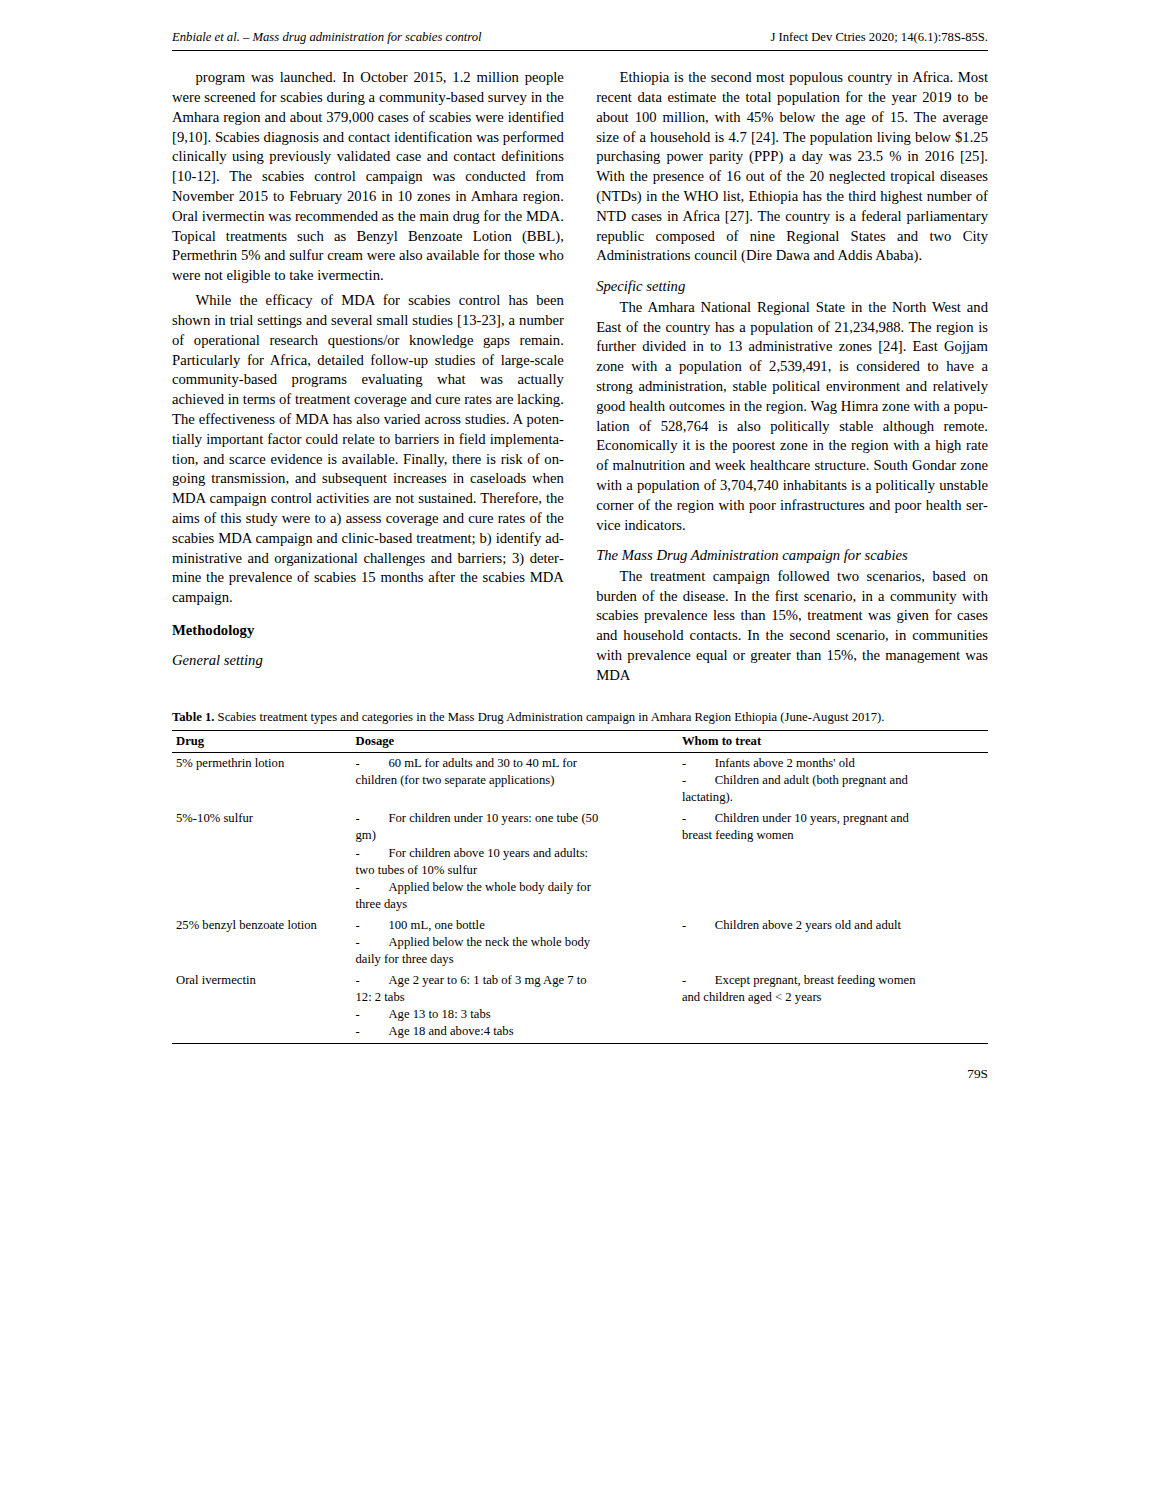Enbiale et al. – Mass drug administration for scabies control
J Infect Dev Ctries 2020; 14(6.1):78S-85S.
program was launched. In October 2015, 1.2 million people were screened for scabies during a community-based survey in the Amhara region and about 379,000 cases of scabies were identified [9,10]. Scabies diagnosis and contact identification was performed clinically using previously validated case and contact definitions [10-12]. The scabies control campaign was conducted from November 2015 to February 2016 in 10 zones in Amhara region. Oral ivermectin was recommended as the main drug for the MDA. Topical treatments such as Benzyl Benzoate Lotion (BBL), Permethrin 5% and sulfur cream were also available for those who were not eligible to take ivermectin.
While the efficacy of MDA for scabies control has been shown in trial settings and several small studies [13-23], a number of operational research questions/or knowledge gaps remain. Particularly for Africa, detailed follow-up studies of large-scale community-based programs evaluating what was actually achieved in terms of treatment coverage and cure rates are lacking. The effectiveness of MDA has also varied across studies. A potentially important factor could relate to barriers in field implementation, and scarce evidence is available. Finally, there is risk of ongoing transmission, and subsequent increases in caseloads when MDA campaign control activities are not sustained. Therefore, the aims of this study were to a) assess coverage and cure rates of the scabies MDA campaign and clinic-based treatment; b) identify administrative and organizational challenges and barriers; 3) determine the prevalence of scabies 15 months after the scabies MDA campaign.
Methodology
General setting
Ethiopia is the second most populous country in Africa. Most recent data estimate the total population for the year 2019 to be about 100 million, with 45% below the age of 15. The average size of a household is 4.7 [24]. The population living below $1.25 purchasing power parity (PPP) a day was 23.5 % in 2016 [25]. With the presence of 16 out of the 20 neglected tropical diseases (NTDs) in the WHO list, Ethiopia has the third highest number of NTD cases in Africa [27]. The country is a federal parliamentary republic composed of nine Regional States and two City Administrations council (Dire Dawa and Addis Ababa).
Specific setting
The Amhara National Regional State in the North West and East of the country has a population of 21,234,988. The region is further divided in to 13 administrative zones [24]. East Gojjam zone with a population of 2,539,491, is considered to have a strong administration, stable political environment and relatively good health outcomes in the region. Wag Himra zone with a population of 528,764 is also politically stable although remote. Economically it is the poorest zone in the region with a high rate of malnutrition and week healthcare structure. South Gondar zone with a population of 3,704,740 inhabitants is a politically unstable corner of the region with poor infrastructures and poor health service indicators.
The Mass Drug Administration campaign for scabies
The treatment campaign followed two scenarios, based on burden of the disease. In the first scenario, in a community with scabies prevalence less than 15%, treatment was given for cases and household contacts. In the second scenario, in communities with prevalence equal or greater than 15%, the management was MDA
Table 1. Scabies treatment types and categories in the Mass Drug Administration campaign in Amhara Region Ethiopia (June-August 2017).
| Drug | Dosage | Whom to treat |
| --- | --- | --- |
| 5% permethrin lotion | - 60 mL for adults and 30 to 40 mL for children (for two separate applications) | - Infants above 2 months' old - Children and adult (both pregnant and lactating). |
| 5%-10% sulfur | - For children under 10 years: one tube (50 gm) - For children above 10 years and adults: two tubes of 10% sulfur - Applied below the whole body daily for three days | - Children under 10 years, pregnant and breast feeding women |
| 25% benzyl benzoate lotion | - 100 mL, one bottle - Applied below the neck the whole body daily for three days | - Children above 2 years old and adult |
| Oral ivermectin | - Age 2 year to 6: 1 tab of 3 mg Age 7 to 12: 2 tabs - Age 13 to 18: 3 tabs - Age 18 and above:4 tabs | - Except pregnant, breast feeding women and children aged < 2 years |
79S